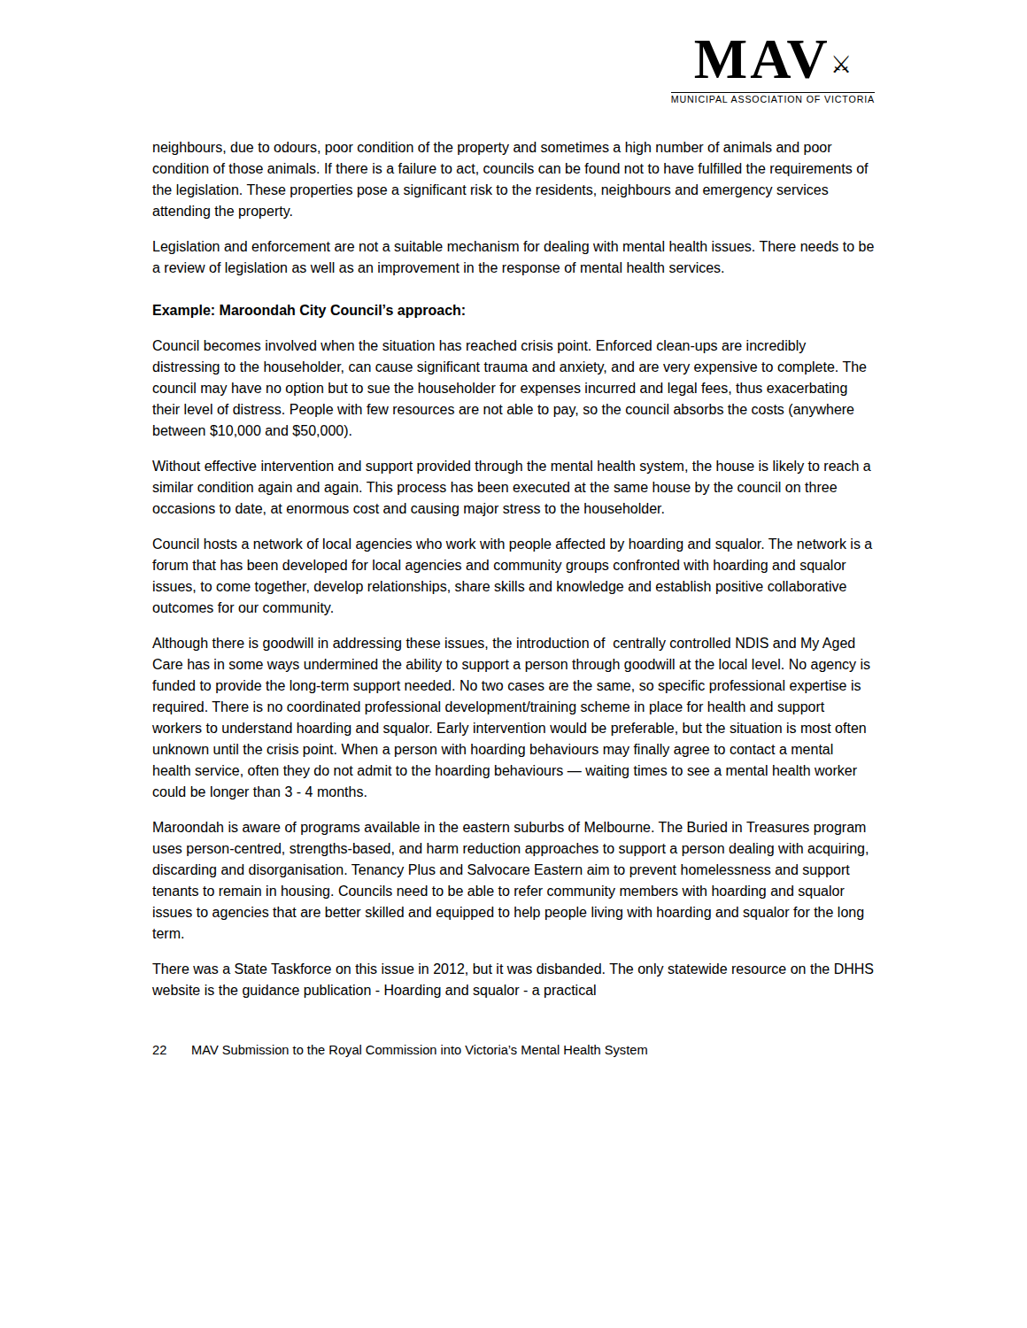MAV⚔
MUNICIPAL ASSOCIATION OF VICTORIA
neighbours, due to odours, poor condition of the property and sometimes a high number of animals and poor condition of those animals. If there is a failure to act, councils can be found not to have fulfilled the requirements of the legislation. These properties pose a significant risk to the residents, neighbours and emergency services attending the property.
Legislation and enforcement are not a suitable mechanism for dealing with mental health issues. There needs to be a review of legislation as well as an improvement in the response of mental health services.
Example: Maroondah City Council’s approach:
Council becomes involved when the situation has reached crisis point. Enforced clean-ups are incredibly distressing to the householder, can cause significant trauma and anxiety, and are very expensive to complete. The council may have no option but to sue the householder for expenses incurred and legal fees, thus exacerbating their level of distress. People with few resources are not able to pay, so the council absorbs the costs (anywhere between $10,000 and $50,000).
Without effective intervention and support provided through the mental health system, the house is likely to reach a similar condition again and again. This process has been executed at the same house by the council on three occasions to date, at enormous cost and causing major stress to the householder.
Council hosts a network of local agencies who work with people affected by hoarding and squalor. The network is a forum that has been developed for local agencies and community groups confronted with hoarding and squalor issues, to come together, develop relationships, share skills and knowledge and establish positive collaborative outcomes for our community.
Although there is goodwill in addressing these issues, the introduction of centrally controlled NDIS and My Aged Care has in some ways undermined the ability to support a person through goodwill at the local level. No agency is funded to provide the long-term support needed. No two cases are the same, so specific professional expertise is required. There is no coordinated professional development/training scheme in place for health and support workers to understand hoarding and squalor. Early intervention would be preferable, but the situation is most often unknown until the crisis point. When a person with hoarding behaviours may finally agree to contact a mental health service, often they do not admit to the hoarding behaviours — waiting times to see a mental health worker could be longer than 3 - 4 months.
Maroondah is aware of programs available in the eastern suburbs of Melbourne. The Buried in Treasures program uses person-centred, strengths-based, and harm reduction approaches to support a person dealing with acquiring, discarding and disorganisation. Tenancy Plus and Salvocare Eastern aim to prevent homelessness and support tenants to remain in housing. Councils need to be able to refer community members with hoarding and squalor issues to agencies that are better skilled and equipped to help people living with hoarding and squalor for the long term.
There was a State Taskforce on this issue in 2012, but it was disbanded. The only statewide resource on the DHHS website is the guidance publication - Hoarding and squalor - a practical
22 MAV Submission to the Royal Commission into Victoria’s Mental Health System